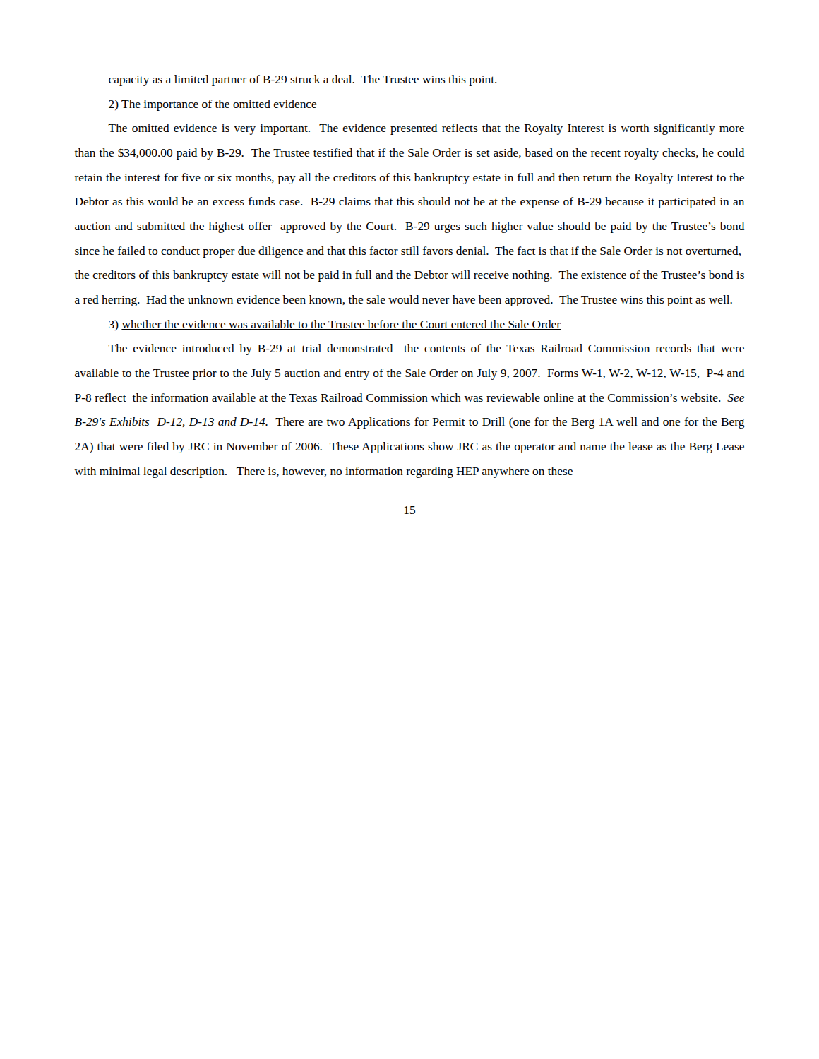capacity as a limited partner of B-29 struck a deal. The Trustee wins this point.
2) The importance of the omitted evidence
The omitted evidence is very important. The evidence presented reflects that the Royalty Interest is worth significantly more than the $34,000.00 paid by B-29. The Trustee testified that if the Sale Order is set aside, based on the recent royalty checks, he could retain the interest for five or six months, pay all the creditors of this bankruptcy estate in full and then return the Royalty Interest to the Debtor as this would be an excess funds case. B-29 claims that this should not be at the expense of B-29 because it participated in an auction and submitted the highest offer approved by the Court. B-29 urges such higher value should be paid by the Trustee’s bond since he failed to conduct proper due diligence and that this factor still favors denial. The fact is that if the Sale Order is not overturned, the creditors of this bankruptcy estate will not be paid in full and the Debtor will receive nothing. The existence of the Trustee’s bond is a red herring. Had the unknown evidence been known, the sale would never have been approved. The Trustee wins this point as well.
3) whether the evidence was available to the Trustee before the Court entered the Sale Order
The evidence introduced by B-29 at trial demonstrated the contents of the Texas Railroad Commission records that were available to the Trustee prior to the July 5 auction and entry of the Sale Order on July 9, 2007. Forms W-1, W-2, W-12, W-15, P-4 and P-8 reflect the information available at the Texas Railroad Commission which was reviewable online at the Commission’s website. See B-29's Exhibits D-12, D-13 and D-14. There are two Applications for Permit to Drill (one for the Berg 1A well and one for the Berg 2A) that were filed by JRC in November of 2006. These Applications show JRC as the operator and name the lease as the Berg Lease with minimal legal description. There is, however, no information regarding HEP anywhere on these
15